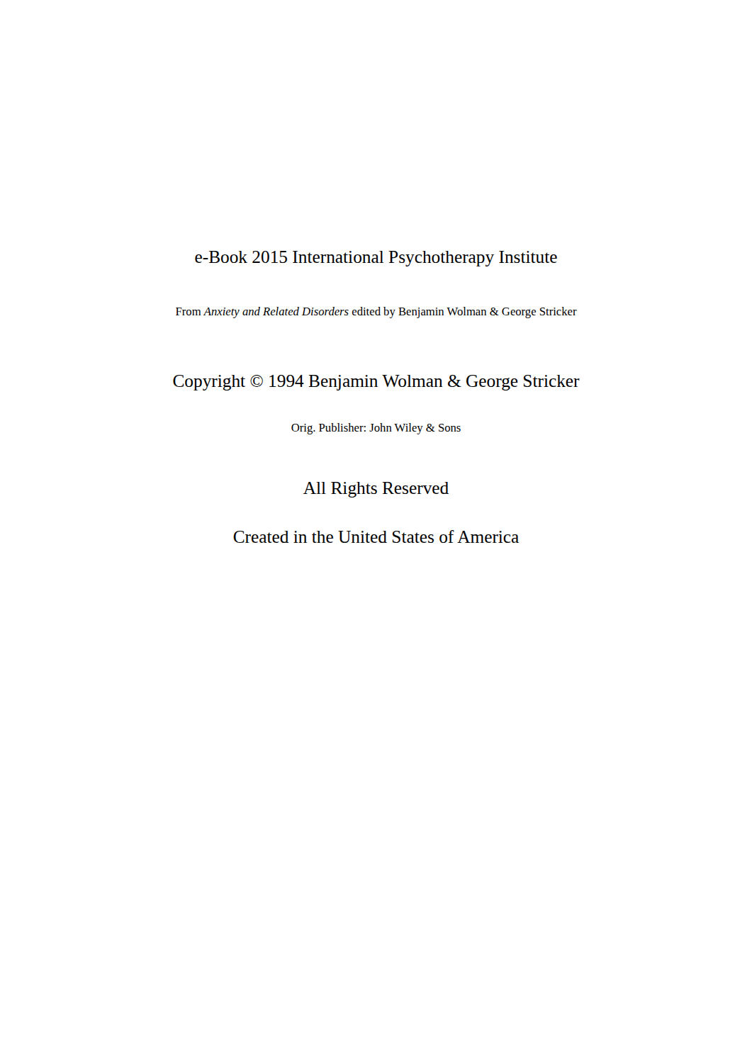e-Book 2015 International Psychotherapy Institute
From Anxiety and Related Disorders edited by Benjamin Wolman & George Stricker
Copyright © 1994 Benjamin Wolman & George Stricker
Orig. Publisher: John Wiley & Sons
All Rights Reserved
Created in the United States of America